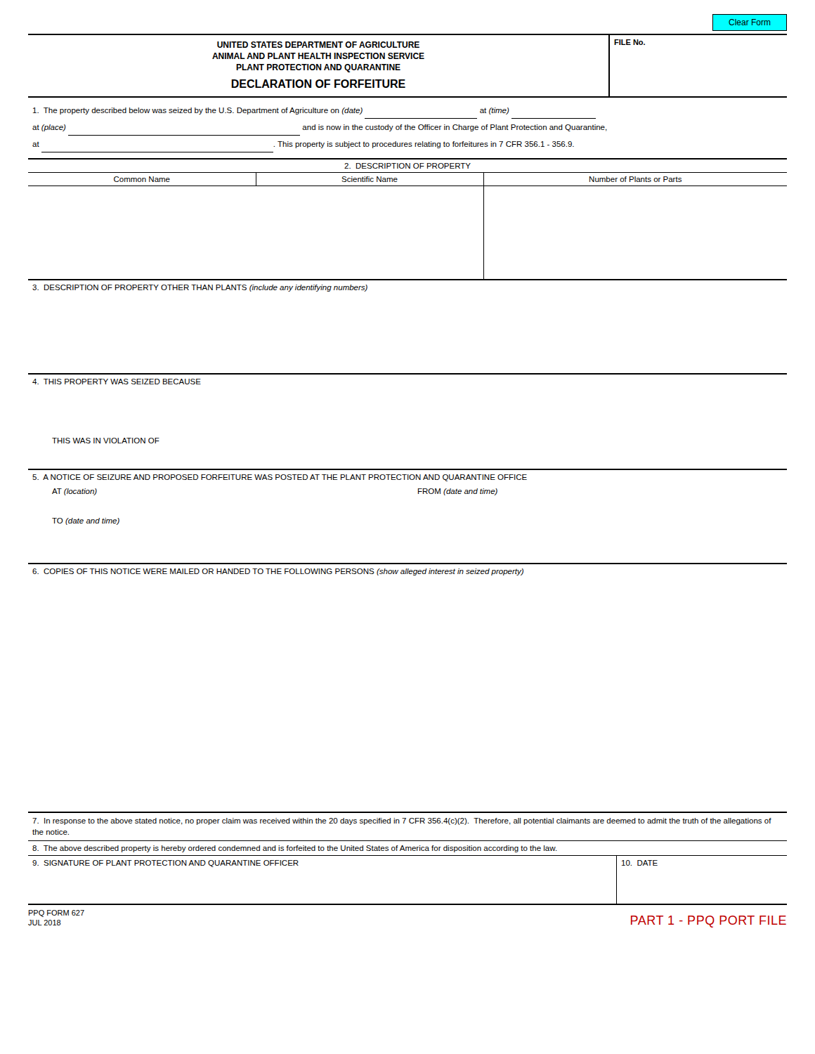Clear Form
UNITED STATES DEPARTMENT OF AGRICULTURE
ANIMAL AND PLANT HEALTH INSPECTION SERVICE
PLANT PROTECTION AND QUARANTINE
DECLARATION OF FORFEITURE
FILE No.
1. The property described below was seized by the U.S. Department of Agriculture on (date) at (time)
at (place) and is now in the custody of the Officer in Charge of Plant Protection and Quarantine,
at . This property is subject to procedures relating to forfeitures in 7 CFR 356.1 - 356.9.
2. DESCRIPTION OF PROPERTY
| Common Name | Scientific Name | Number of Plants or Parts |
| --- | --- | --- |
3. DESCRIPTION OF PROPERTY OTHER THAN PLANTS (include any identifying numbers)
4. THIS PROPERTY WAS SEIZED BECAUSE
THIS WAS IN VIOLATION OF
5. A NOTICE OF SEIZURE AND PROPOSED FORFEITURE WAS POSTED AT THE PLANT PROTECTION AND QUARANTINE OFFICE
AT (location)
FROM (date and time)
TO (date and time)
6. COPIES OF THIS NOTICE WERE MAILED OR HANDED TO THE FOLLOWING PERSONS (show alleged interest in seized property)
7. In response to the above stated notice, no proper claim was received within the 20 days specified in 7 CFR 356.4(c)(2). Therefore, all potential claimants are deemed to admit the truth of the allegations of the notice.
8. The above described property is hereby ordered condemned and is forfeited to the United States of America for disposition according to the law.
9. SIGNATURE OF PLANT PROTECTION AND QUARANTINE OFFICER
10. DATE
PPQ FORM 627
JUL 2018
PART 1 - PPQ PORT FILE